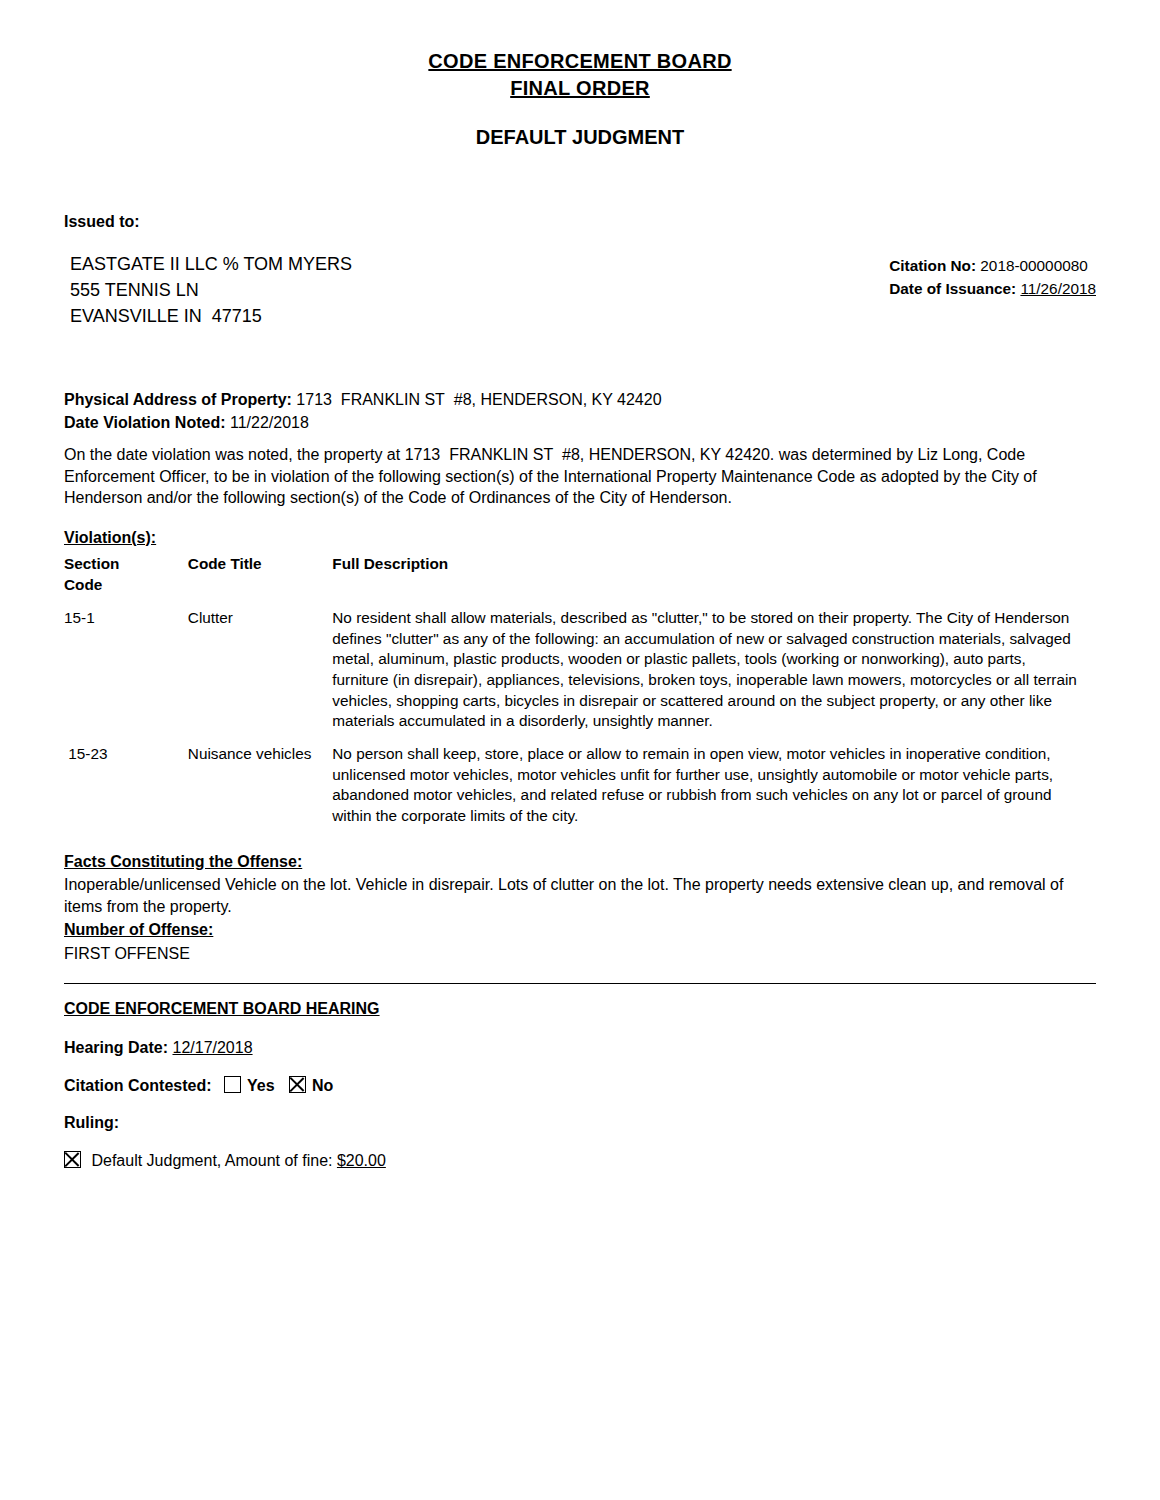CODE ENFORCEMENT BOARD
FINAL ORDER
DEFAULT JUDGMENT
Issued to:
EASTGATE II LLC % TOM MYERS
555 TENNIS LN
EVANSVILLE IN 47715
Citation No: 2018-00000080
Date of Issuance: 11/26/2018
Physical Address of Property: 1713 FRANKLIN ST #8, HENDERSON, KY 42420
Date Violation Noted: 11/22/2018
On the date violation was noted, the property at 1713 FRANKLIN ST #8, HENDERSON, KY 42420. was determined by Liz Long, Code Enforcement Officer, to be in violation of the following section(s) of the International Property Maintenance Code as adopted by the City of Henderson and/or the following section(s) of the Code of Ordinances of the City of Henderson.
Violation(s):
| Section Code | Code Title | Full Description |
| --- | --- | --- |
| 15-1 | Clutter | No resident shall allow materials, described as "clutter," to be stored on their property. The City of Henderson defines "clutter" as any of the following: an accumulation of new or salvaged construction materials, salvaged metal, aluminum, plastic products, wooden or plastic pallets, tools (working or nonworking), auto parts, furniture (in disrepair), appliances, televisions, broken toys, inoperable lawn mowers, motorcycles or all terrain vehicles, shopping carts, bicycles in disrepair or scattered around on the subject property, or any other like materials accumulated in a disorderly, unsightly manner. |
| 15-23 | Nuisance vehicles | No person shall keep, store, place or allow to remain in open view, motor vehicles in inoperative condition, unlicensed motor vehicles, motor vehicles unfit for further use, unsightly automobile or motor vehicle parts, abandoned motor vehicles, and related refuse or rubbish from such vehicles on any lot or parcel of ground within the corporate limits of the city. |
Facts Constituting the Offense:
Inoperable/unlicensed Vehicle on the lot. Vehicle in disrepair. Lots of clutter on the lot. The property needs extensive clean up, and removal of items from the property.
Number of Offense:
FIRST OFFENSE
CODE ENFORCEMENT BOARD HEARING
Hearing Date: 12/17/2018
Citation Contested: Yes No
Ruling:
Default Judgment, Amount of fine: $20.00